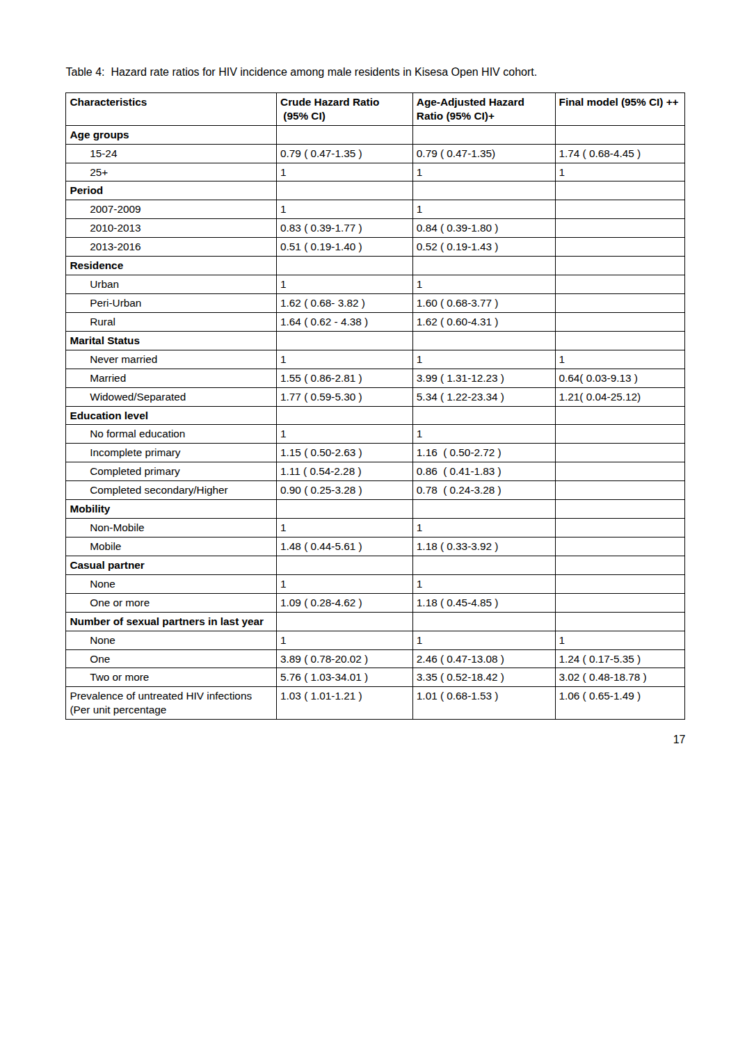Table 4: Hazard rate ratios for HIV incidence among male residents in Kisesa Open HIV cohort.
| Characteristics | Crude Hazard Ratio (95% CI) | Age-Adjusted Hazard Ratio (95% CI)+ | Final model (95% CI) ++ |
| --- | --- | --- | --- |
| Age groups | | | |
| 15-24 | 0.79 ( 0.47-1.35 ) | 0.79 ( 0.47-1.35) | 1.74 ( 0.68-4.45 ) |
| 25+ | 1 | 1 | 1 |
| Period | | | |
| 2007-2009 | 1 | 1 | |
| 2010-2013 | 0.83 ( 0.39-1.77 ) | 0.84 ( 0.39-1.80 ) | |
| 2013-2016 | 0.51 ( 0.19-1.40 ) | 0.52 ( 0.19-1.43 ) | |
| Residence | | | |
| Urban | 1 | 1 | |
| Peri-Urban | 1.62 ( 0.68- 3.82 ) | 1.60 ( 0.68-3.77 ) | |
| Rural | 1.64 ( 0.62 - 4.38 ) | 1.62 ( 0.60-4.31 ) | |
| Marital Status | | | |
| Never married | 1 | 1 | 1 |
| Married | 1.55 ( 0.86-2.81 ) | 3.99 ( 1.31-12.23 ) | 0.64( 0.03-9.13 ) |
| Widowed/Separated | 1.77 ( 0.59-5.30 ) | 5.34 ( 1.22-23.34 ) | 1.21( 0.04-25.12) |
| Education level | | | |
| No formal education | 1 | 1 | |
| Incomplete primary | 1.15 ( 0.50-2.63 ) | 1.16 ( 0.50-2.72 ) | |
| Completed primary | 1.11 ( 0.54-2.28 ) | 0.86 ( 0.41-1.83 ) | |
| Completed secondary/Higher | 0.90 ( 0.25-3.28 ) | 0.78 ( 0.24-3.28 ) | |
| Mobility | | | |
| Non-Mobile | 1 | 1 | |
| Mobile | 1.48 ( 0.44-5.61 ) | 1.18 ( 0.33-3.92 ) | |
| Casual partner | | | |
| None | 1 | 1 | |
| One or more | 1.09 ( 0.28-4.62 ) | 1.18 ( 0.45-4.85 ) | |
| Number of sexual partners in last year | | | |
| None | 1 | 1 | 1 |
| One | 3.89 ( 0.78-20.02 ) | 2.46 ( 0.47-13.08 ) | 1.24 ( 0.17-5.35 ) |
| Two or more | 5.76 ( 1.03-34.01 ) | 3.35 ( 0.52-18.42 ) | 3.02 ( 0.48-18.78 ) |
| Prevalence of untreated HIV infections (Per unit percentage | 1.03 ( 1.01-1.21 ) | 1.01 ( 0.68-1.53 ) | 1.06 ( 0.65-1.49 ) |
17